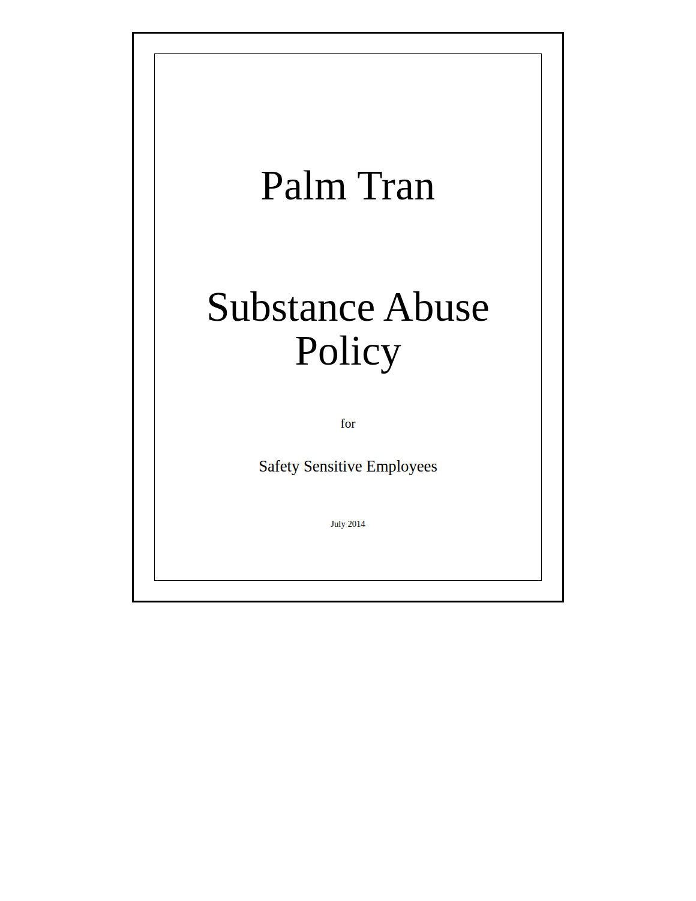Palm Tran
Substance Abuse Policy
for
Safety Sensitive Employees
July 2014